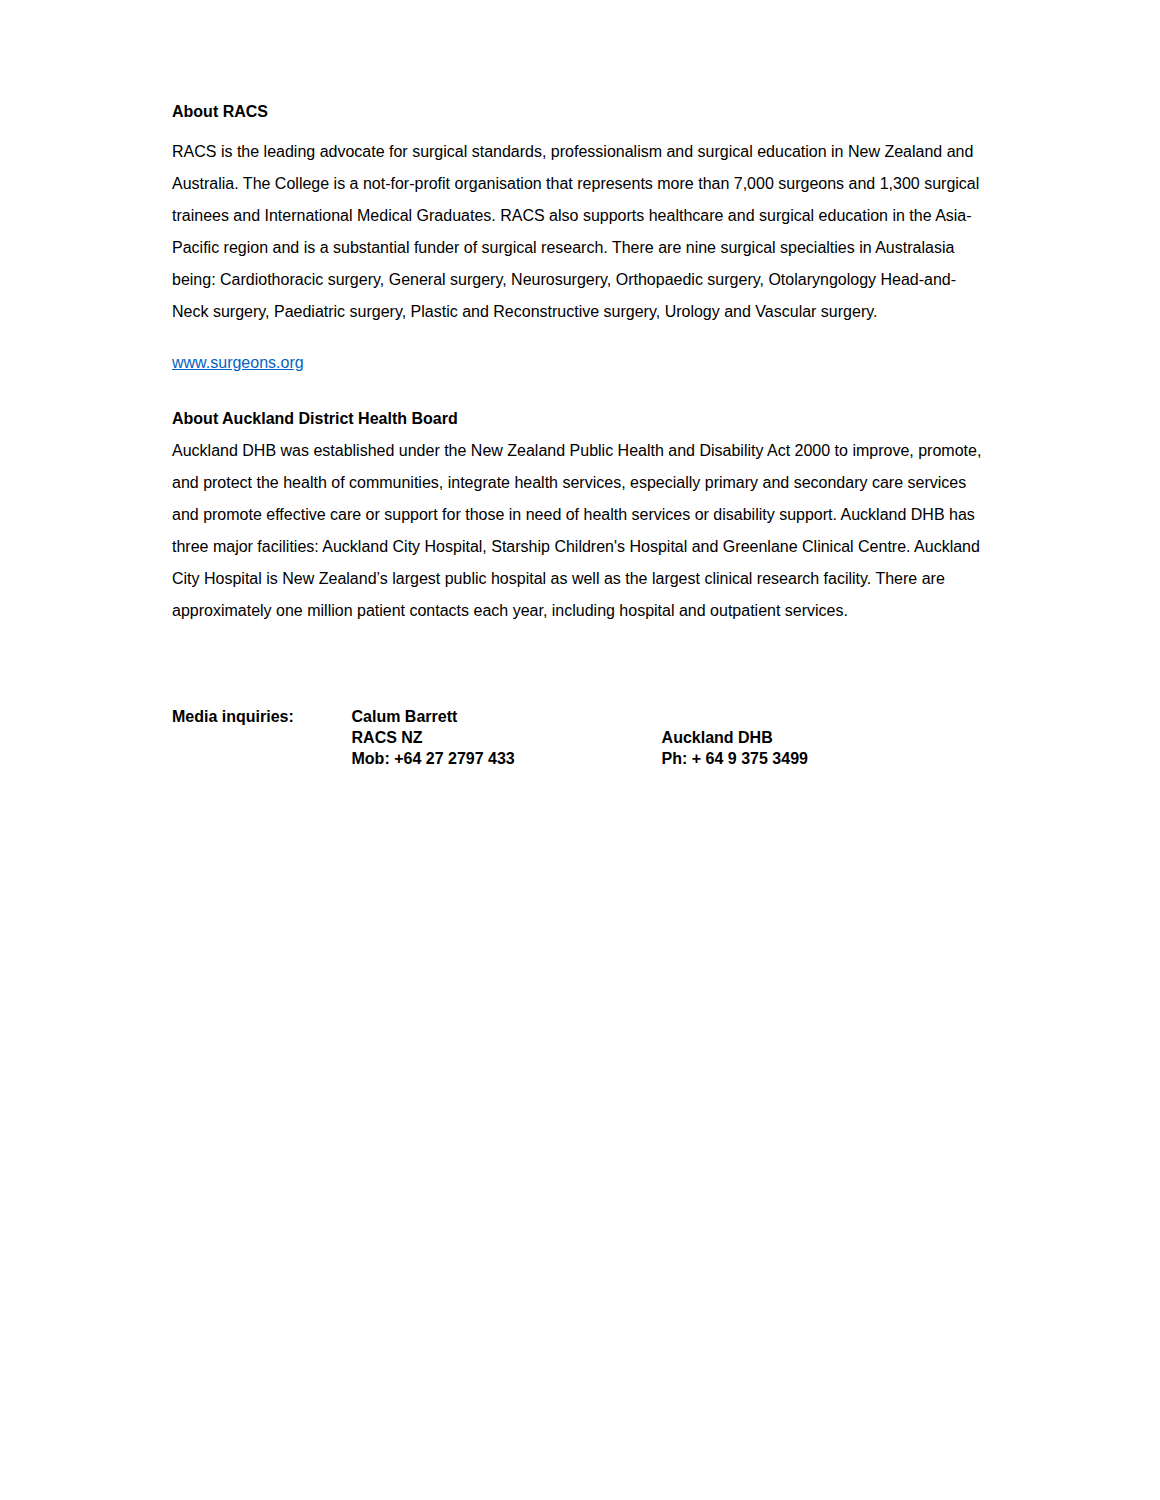About RACS
RACS is the leading advocate for surgical standards, professionalism and surgical education in New Zealand and Australia. The College is a not-for-profit organisation that represents more than 7,000 surgeons and 1,300 surgical trainees and International Medical Graduates. RACS also supports healthcare and surgical education in the Asia-Pacific region and is a substantial funder of surgical research. There are nine surgical specialties in Australasia being: Cardiothoracic surgery, General surgery, Neurosurgery, Orthopaedic surgery, Otolaryngology Head-and-Neck surgery, Paediatric surgery, Plastic and Reconstructive surgery, Urology and Vascular surgery.
www.surgeons.org
About Auckland District Health Board
Auckland DHB was established under the New Zealand Public Health and Disability Act 2000 to improve, promote, and protect the health of communities, integrate health services, especially primary and secondary care services and promote effective care or support for those in need of health services or disability support. Auckland DHB has three major facilities: Auckland City Hospital, Starship Children's Hospital and Greenlane Clinical Centre. Auckland City Hospital is New Zealand’s largest public hospital as well as the largest clinical research facility. There are approximately one million patient contacts each year, including hospital and outpatient services.
| Media inquiries: | Calum Barrett | |
| | RACS NZ | Auckland DHB |
| | Mob: +64 27 2797 433 | Ph: + 64 9 375 3499 |